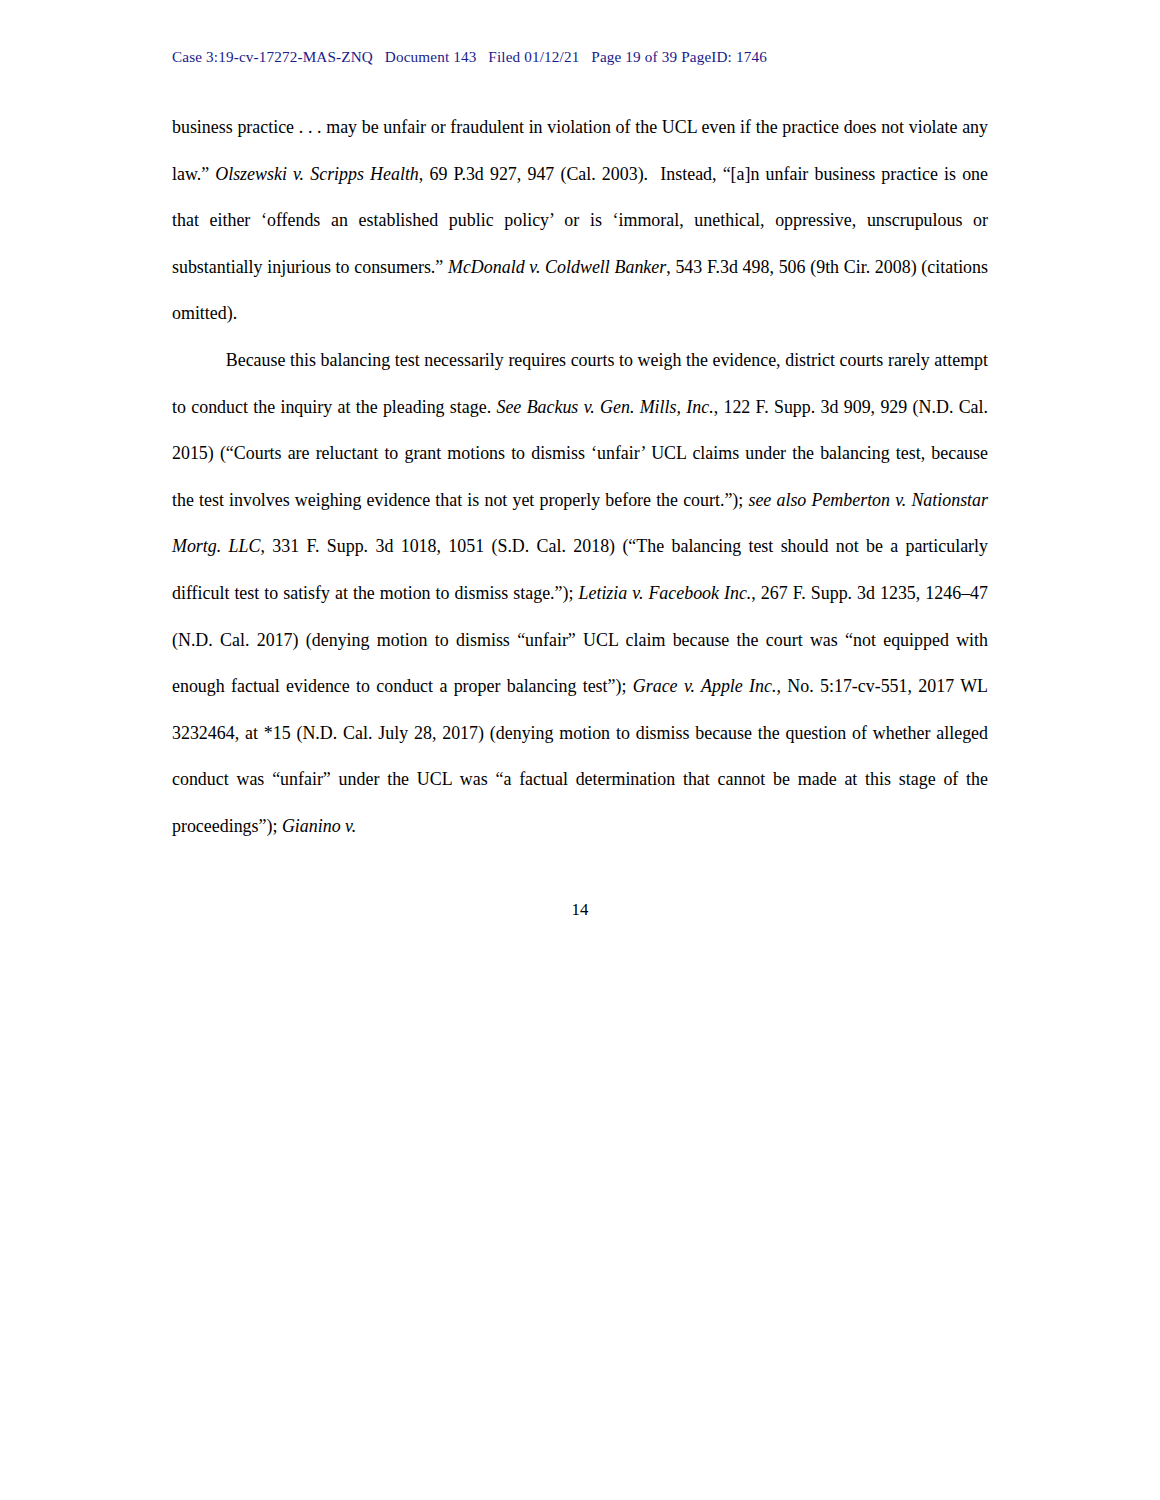Case 3:19-cv-17272-MAS-ZNQ Document 143 Filed 01/12/21 Page 19 of 39 PageID: 1746
business practice . . . may be unfair or fraudulent in violation of the UCL even if the practice does not violate any law.” Olszewski v. Scripps Health, 69 P.3d 927, 947 (Cal. 2003). Instead, “[a]n unfair business practice is one that either ‘offends an established public policy’ or is ‘immoral, unethical, oppressive, unscrupulous or substantially injurious to consumers.” McDonald v. Coldwell Banker, 543 F.3d 498, 506 (9th Cir. 2008) (citations omitted).
Because this balancing test necessarily requires courts to weigh the evidence, district courts rarely attempt to conduct the inquiry at the pleading stage. See Backus v. Gen. Mills, Inc., 122 F. Supp. 3d 909, 929 (N.D. Cal. 2015) (“Courts are reluctant to grant motions to dismiss ‘unfair’ UCL claims under the balancing test, because the test involves weighing evidence that is not yet properly before the court.”); see also Pemberton v. Nationstar Mortg. LLC, 331 F. Supp. 3d 1018, 1051 (S.D. Cal. 2018) (“The balancing test should not be a particularly difficult test to satisfy at the motion to dismiss stage.”); Letizia v. Facebook Inc., 267 F. Supp. 3d 1235, 1246–47 (N.D. Cal. 2017) (denying motion to dismiss “unfair” UCL claim because the court was “not equipped with enough factual evidence to conduct a proper balancing test”); Grace v. Apple Inc., No. 5:17-cv-551, 2017 WL 3232464, at *15 (N.D. Cal. July 28, 2017) (denying motion to dismiss because the question of whether alleged conduct was “unfair” under the UCL was “a factual determination that cannot be made at this stage of the proceedings”); Gianino v.
14